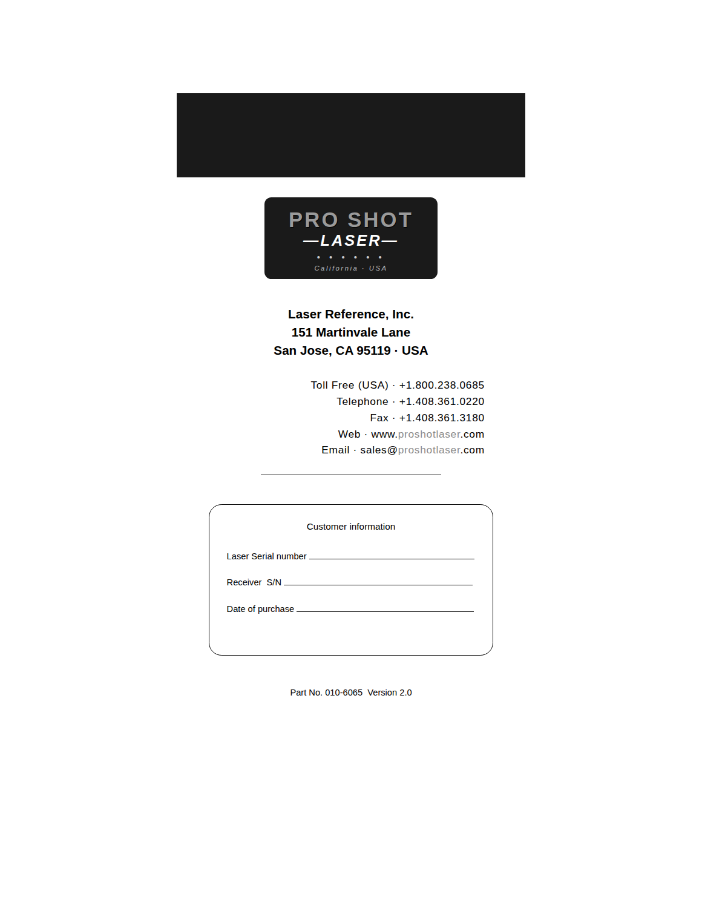PRO SHOT
—LASER—
• • • • • •
California · USA
Laser Reference, Inc.
151 Martinvale Lane
San Jose, CA 95119 · USA
Toll Free (USA) · +1.800.238.0685
Telephone · +1.408.361.0220
Fax · +1.408.361.3180
Web · www.proshotlaser.com
Email · sales@proshotlaser.com
Customer information
Laser Serial number
Receiver S/N
Date of purchase
Part No. 010-6065 Version 2.0